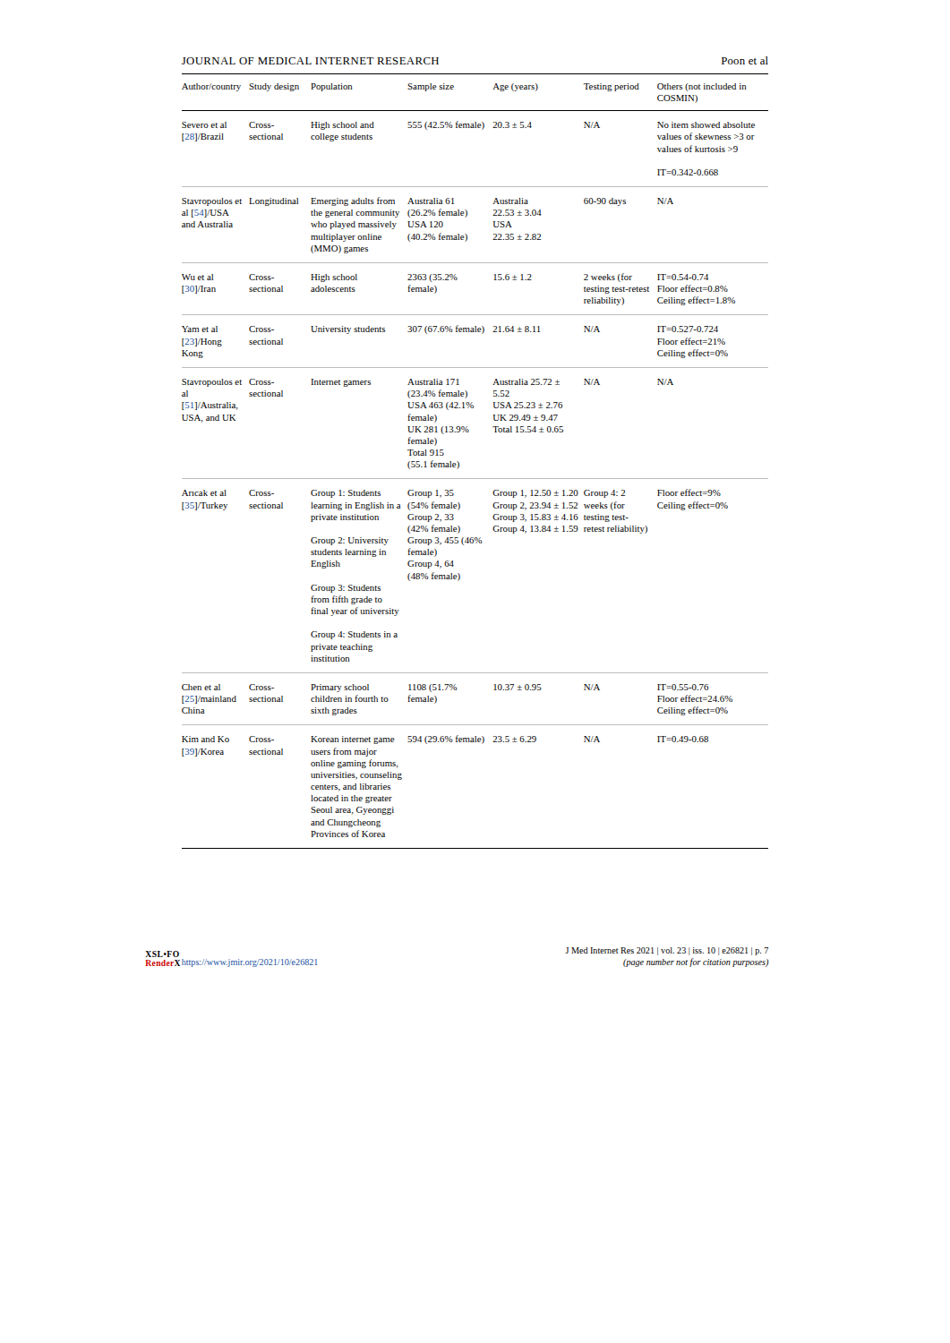JOURNAL OF MEDICAL INTERNET RESEARCH
Poon et al
| Author/country | Study design | Population | Sample size | Age (years) | Testing period | Others (not included in COSMIN) |
| --- | --- | --- | --- | --- | --- | --- |
| Severo et al [ 28 ]/Brazil | Cross-sectional | High school and college students | 555 (42.5% female) | 20.3 ± 5.4 | N/A | No item showed absolute values of skewness >3 or values of kurtosis >9 IT=0.342-0.668 |
| Stavropoulos et al [ 54 ]/USA and Australia | Longitudinal | Emerging adults from the general community who played massively multiplayer online (MMO) games | Australia 61 (26.2% female) USA 120 (40.2% female) | Australia 22.53 ± 3.04 USA 22.35 ± 2.82 | 60-90 days | N/A |
| Wu et al [ 30 ]/Iran | Cross-sectional | High school adolescents | 2363 (35.2% female) | 15.6 ± 1.2 | 2 weeks (for testing test-retest reliability) | IT=0.54-0.74 Floor effect=0.8% Ceiling effect=1.8% |
| Yam et al [ 23 ]/Hong Kong | Cross-sectional | University students | 307 (67.6% female) | 21.64 ± 8.11 | N/A | IT=0.527-0.724 Floor effect=21% Ceiling effect=0% |
| Stavropoulos et al [ 51 ]/Australia, USA, and UK | Cross-sectional | Internet gamers | Australia 171 (23.4% female) USA 463 (42.1% female) UK 281 (13.9% female) Total 915 (55.1 female) | Australia 25.72 ± 5.52 USA 25.23 ± 2.76 UK 29.49 ± 9.47 Total 15.54 ± 0.65 | N/A | N/A |
| Arıcak et al [ 35 ]/Turkey | Cross-sectional | Group 1: Students learning in English in a private institution Group 2: University students learning in English Group 3: Students from fifth grade to final year of university Group 4: Students in a private teaching institution | Group 1, 35 (54% female) Group 2, 33 (42% female) Group 3, 455 (46% female) Group 4, 64 (48% female) | Group 1, 12.50 ± 1.20 Group 2, 23.94 ± 1.52 Group 3, 15.83 ± 4.16 Group 4, 13.84 ± 1.59 | Group 4: 2 weeks (for testing test- retest reliability) | Floor effect=9% Ceiling effect=0% |
| Chen et al [ 25 ]/mainland China | Cross-sectional | Primary school children in fourth to sixth grades | 1108 (51.7% female) | 10.37 ± 0.95 | N/A | IT=0.55-0.76 Floor effect=24.6% Ceiling effect=0% |
| Kim and Ko [ 39 ]/Korea | Cross-sectional | Korean internet game users from major online gaming forums, universities, counseling centers, and libraries located in the greater Seoul area, Gyeonggi and Chungcheong Provinces of Korea | 594 (29.6% female) | 23.5 ± 6.29 | N/A | IT=0.49-0.68 |
https://www.jmir.org/2021/10/e26821
J Med Internet Res 2021 | vol. 23 | iss. 10 | e26821 | p. 7
(page number not for citation purposes)
XSL•FO
Render X